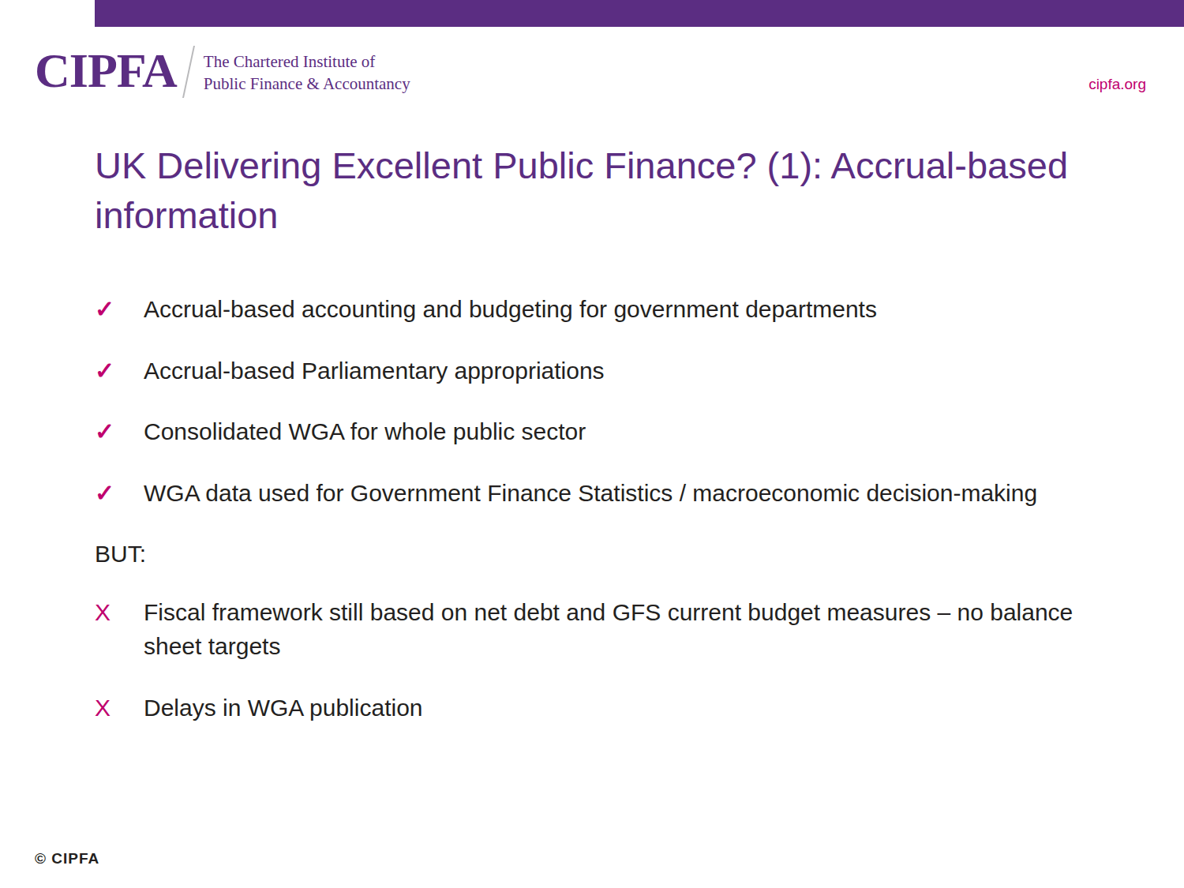CIPFA
The Chartered Institute of
Public Finance & Accountancy
cipfa.org
UK Delivering Excellent Public Finance? (1): Accrual-based information
✓Accrual-based accounting and budgeting for government departments
✓Accrual-based Parliamentary appropriations
✓Consolidated WGA for whole public sector
✓WGA data used for Government Finance Statistics / macroeconomic decision-making
BUT:
XFiscal framework still based on net debt and GFS current budget measures – no balance sheet targets
XDelays in WGA publication
© CIPFA